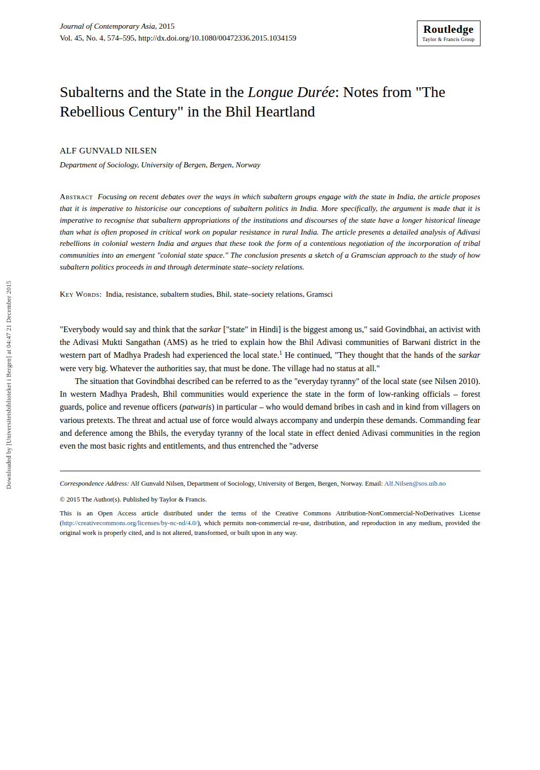Downloaded by [Universitetsbiblioteket i Bergen] at 04:47 21 December 2015
Journal of Contemporary Asia, 2015
Vol. 45, No. 4, 574–595, http://dx.doi.org/10.1080/00472336.2015.1034159
Routledge
Taylor & Francis Group
Subalterns and the State in the Longue Durée: Notes from "The Rebellious Century" in the Bhil Heartland
ALF GUNVALD NILSEN
Department of Sociology, University of Bergen, Bergen, Norway
Abstract Focusing on recent debates over the ways in which subaltern groups engage with the state in India, the article proposes that it is imperative to historicise our conceptions of subaltern politics in India. More specifically, the argument is made that it is imperative to recognise that subaltern appropriations of the institutions and discourses of the state have a longer historical lineage than what is often proposed in critical work on popular resistance in rural India. The article presents a detailed analysis of Adivasi rebellions in colonial western India and argues that these took the form of a contentious negotiation of the incorporation of tribal communities into an emergent "colonial state space." The conclusion presents a sketch of a Gramscian approach to the study of how subaltern politics proceeds in and through determinate state–society relations.
Key Words: India, resistance, subaltern studies, Bhil, state–society relations, Gramsci
"Everybody would say and think that the sarkar ["state" in Hindi] is the biggest among us," said Govindbhai, an activist with the Adivasi Mukti Sangathan (AMS) as he tried to explain how the Bhil Adivasi communities of Barwani district in the western part of Madhya Pradesh had experienced the local state.1 He continued, "They thought that the hands of the sarkar were very big. Whatever the authorities say, that must be done. The village had no status at all."
The situation that Govindbhai described can be referred to as the "everyday tyranny" of the local state (see Nilsen 2010). In western Madhya Pradesh, Bhil communities would experience the state in the form of low-ranking officials – forest guards, police and revenue officers (patwaris) in particular – who would demand bribes in cash and in kind from villagers on various pretexts. The threat and actual use of force would always accompany and underpin these demands. Commanding fear and deference among the Bhils, the everyday tyranny of the local state in effect denied Adivasi communities in the region even the most basic rights and entitlements, and thus entrenched the "adverse
Correspondence Address: Alf Gunvald Nilsen, Department of Sociology, University of Bergen, Bergen, Norway. Email: Alf.Nilsen@sos.uib.no
© 2015 The Author(s). Published by Taylor & Francis.
This is an Open Access article distributed under the terms of the Creative Commons Attribution-NonCommercial-NoDerivatives License (http://creativecommons.org/licenses/by-nc-nd/4.0/), which permits non-commercial re-use, distribution, and reproduction in any medium, provided the original work is properly cited, and is not altered, transformed, or built upon in any way.